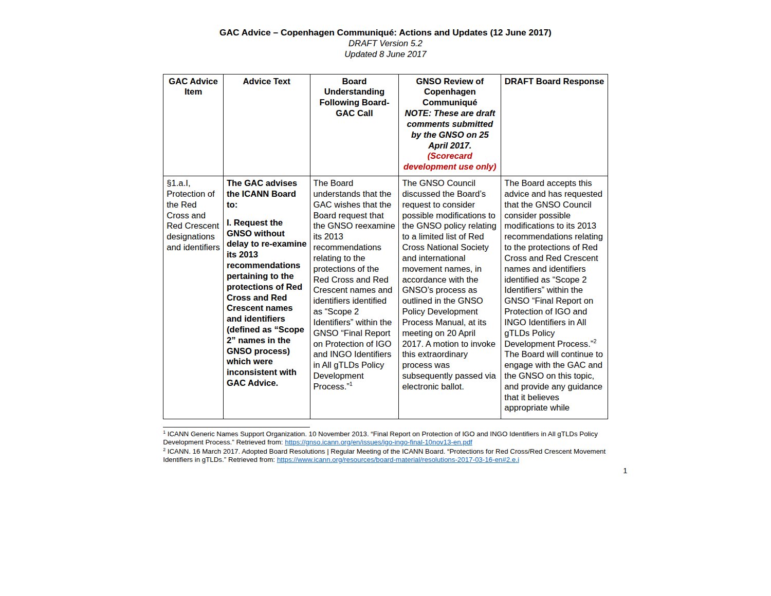GAC Advice – Copenhagen Communiqué: Actions and Updates (12 June 2017)
DRAFT Version 5.2
Updated 8 June 2017
| GAC Advice Item | Advice Text | Board Understanding Following Board-GAC Call | GNSO Review of Copenhagen Communiqué NOTE: These are draft comments submitted by the GNSO on 25 April 2017. (Scorecard development use only) | DRAFT Board Response |
| --- | --- | --- | --- | --- |
| §1.a.I, Protection of the Red Cross and Red Crescent designations and identifiers | The GAC advises the ICANN Board to: I. Request the GNSO without delay to re-examine its 2013 recommendations pertaining to the protections of Red Cross and Red Crescent names and identifiers (defined as “Scope 2” names in the GNSO process) which were inconsistent with GAC Advice. | The Board understands that the GAC wishes that the Board request that the GNSO reexamine its 2013 recommendations relating to the protections of the Red Cross and Red Crescent names and identifiers identified as “Scope 2 Identifiers” within the GNSO “Final Report on Protection of IGO and INGO Identifiers in All gTLDs Policy Development Process.” 1 | The GNSO Council discussed the Board’s request to consider possible modifications to the GNSO policy relating to a limited list of Red Cross National Society and international movement names, in accordance with the GNSO’s process as outlined in the GNSO Policy Development Process Manual, at its meeting on 20 April 2017. A motion to invoke this extraordinary process was subsequently passed via electronic ballot. | The Board accepts this advice and has requested that the GNSO Council consider possible modifications to its 2013 recommendations relating to the protections of Red Cross and Red Crescent names and identifiers identified as “Scope 2 Identifiers” within the GNSO “Final Report on Protection of IGO and INGO Identifiers in All gTLDs Policy Development Process.” 2 The Board will continue to engage with the GAC and the GNSO on this topic, and provide any guidance that it believes appropriate while |
1 ICANN Generic Names Support Organization. 10 November 2013. “Final Report on Protection of IGO and INGO Identifiers in All gTLDs Policy Development Process.” Retrieved from: https://gnso.icann.org/en/issues/igo-ingo-final-10nov13-en.pdf
2 ICANN. 16 March 2017. Adopted Board Resolutions | Regular Meeting of the ICANN Board. “Protections for Red Cross/Red Crescent Movement Identifiers in gTLDs.” Retrieved from: https://www.icann.org/resources/board-material/resolutions-2017-03-16-en#2.e.i
1